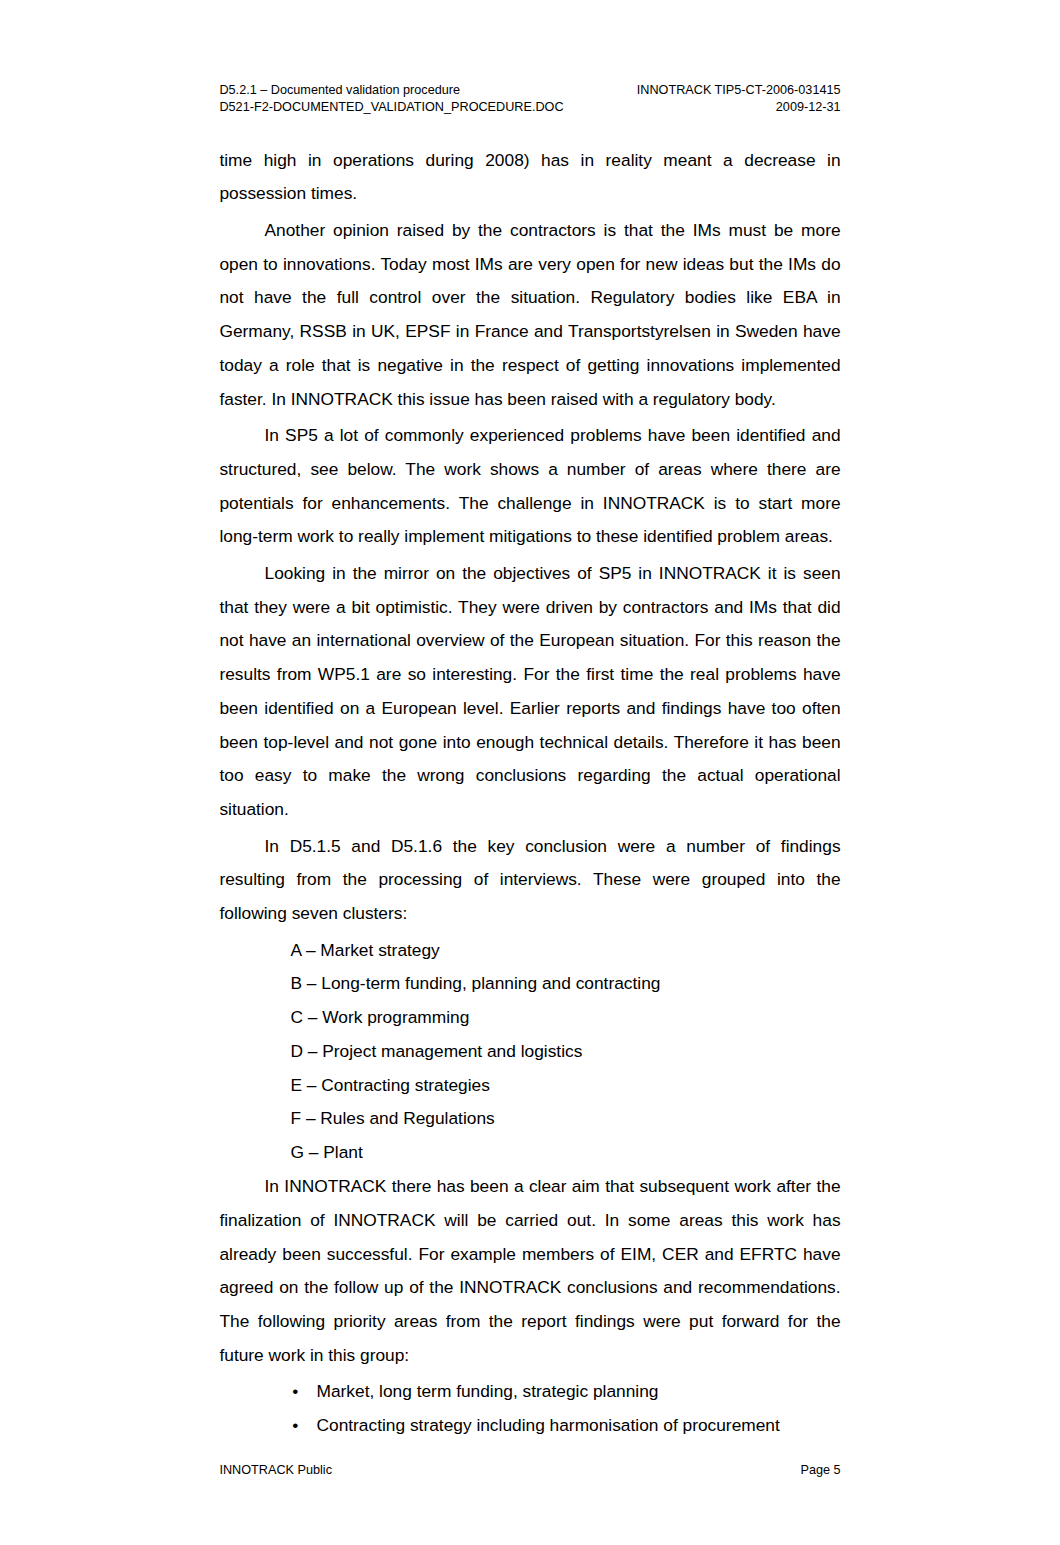D5.2.1 – Documented validation procedure
INNOTRACK TIP5-CT-2006-031415
D521-F2-DOCUMENTED_VALIDATION_PROCEDURE.DOC
2009-12-31
time high in operations during 2008) has in reality meant a decrease in possession times.
Another opinion raised by the contractors is that the IMs must be more open to innovations. Today most IMs are very open for new ideas but the IMs do not have the full control over the situation. Regulatory bodies like EBA in Germany, RSSB in UK, EPSF in France and Transportstyrelsen in Sweden have today a role that is negative in the respect of getting innovations implemented faster. In INNOTRACK this issue has been raised with a regulatory body.
In SP5 a lot of commonly experienced problems have been identified and structured, see below. The work shows a number of areas where there are potentials for enhancements. The challenge in INNOTRACK is to start more long-term work to really implement mitigations to these identified problem areas.
Looking in the mirror on the objectives of SP5 in INNOTRACK it is seen that they were a bit optimistic. They were driven by contractors and IMs that did not have an international overview of the European situation. For this reason the results from WP5.1 are so interesting. For the first time the real problems have been identified on a European level. Earlier reports and findings have too often been top-level and not gone into enough technical details. Therefore it has been too easy to make the wrong conclusions regarding the actual operational situation.
In D5.1.5 and D5.1.6 the key conclusion were a number of findings resulting from the processing of interviews. These were grouped into the following seven clusters:
A – Market strategy
B – Long-term funding, planning and contracting
C – Work programming
D – Project management and logistics
E – Contracting strategies
F – Rules and Regulations
G – Plant
In INNOTRACK there has been a clear aim that subsequent work after the finalization of INNOTRACK will be carried out. In some areas this work has already been successful. For example members of EIM, CER and EFRTC have agreed on the follow up of the INNOTRACK conclusions and recommendations. The following priority areas from the report findings were put forward for the future work in this group:
Market, long term funding, strategic planning
Contracting strategy including harmonisation of procurement
INNOTRACK Public
Page 5